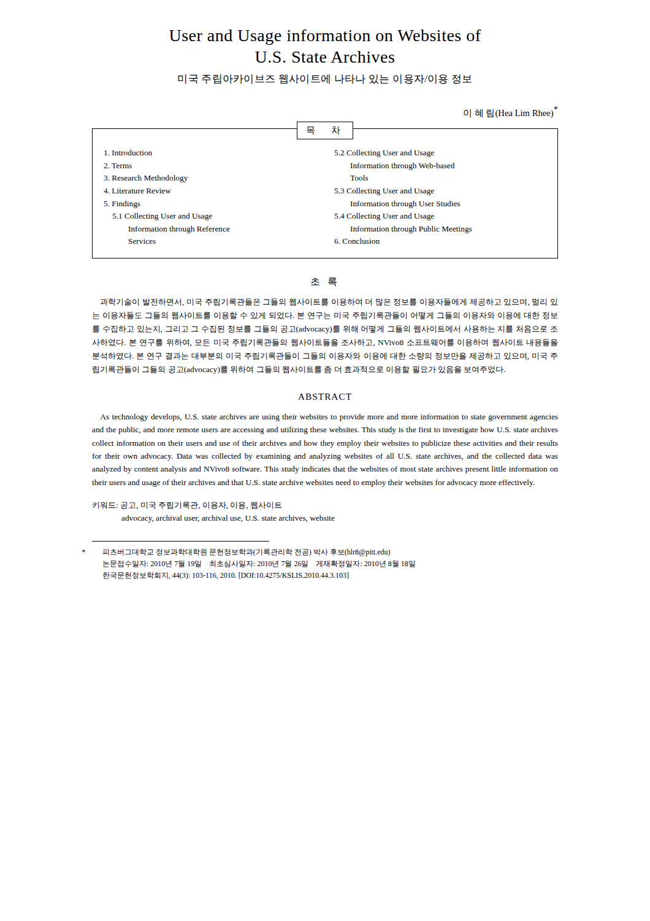User and Usage information on Websites of
U.S. State Archives
미국 주립아카이브즈 웹사이트에 나타나 있는 이용자/이용 정보
이 혜 림(Hea Lim Rhee)*
목 차
1. Introduction
2. Terms
3. Research Methodology
4. Literature Review
5. Findings
5.1 Collecting User and UsageInformation through Reference Services
5.2 Collecting User and UsageInformation through Web-based Tools
5.3 Collecting User and UsageInformation through User Studies
5.4 Collecting User and UsageInformation through Public Meetings
6. Conclusion
초 록
과학기술이 발전하면서, 미국 주립기록관들은 그들의 웹사이트를 이용하여 더 많은 정보를 이용자들에게 제공하고 있으며, 멀리 있는 이용자들도 그들의 웹사이트를 이용할 수 있게 되었다. 본 연구는 미국 주립기록관들이 어떻게 그들의 이용자와 이용에 대한 정보를 수집하고 있는지, 그리고 그 수집된 정보를 그들의 공고(advocacy)를 위해 어떻게 그들의 웹사이트에서 사용하는 지를 처음으로 조사하였다. 본 연구를 위하여, 모든 미국 주립기록관들의 웹사이트들을 조사하고, NVivo8 소프트웨어를 이용하여 웹사이트 내용들을 분석하였다. 본 연구 결과는 대부분의 미국 주립기록관들이 그들의 이용자와 이용에 대한 소량의 정보만을 제공하고 있으며, 미국 주립기록관들이 그들의 공고(advocacy)를 위하여 그들의 웹사이트를 좀 더 효과적으로 이용할 필요가 있음을 보여주었다.
ABSTRACT
As technology develops, U.S. state archives are using their websites to provide more and more information to state government agencies and the public, and more remote users are accessing and utilizing these websites. This study is the first to investigate how U.S. state archives collect information on their users and use of their archives and how they employ their websites to publicize these activities and their results for their own advocacy. Data was collected by examining and analyzing websites of all U.S. state archives, and the collected data was analyzed by content analysis and NVivo8 software. This study indicates that the websites of most state archives present little information on their users and usage of their archives and that U.S. state archive websites need to employ their websites for advocacy more effectively.
키워드: 공고, 미국 주립기록관, 이용자, 이용, 웹사이트 advocacy, archival user, archival use, U.S. state archives, website
*피츠버그대학교 정보과학대학원 문헌정보학과(기록관리학 전공) 박사 후보(hlr8@pitt.edu) 논문접수일자: 2010년 7월 19일 최초심사일자: 2010년 7월 26일 게재확정일자: 2010년 8월 18일 한국문헌정보학회지, 44(3): 103-116, 2010. [DOI:10.4275/KSLIS.2010.44.3.103]